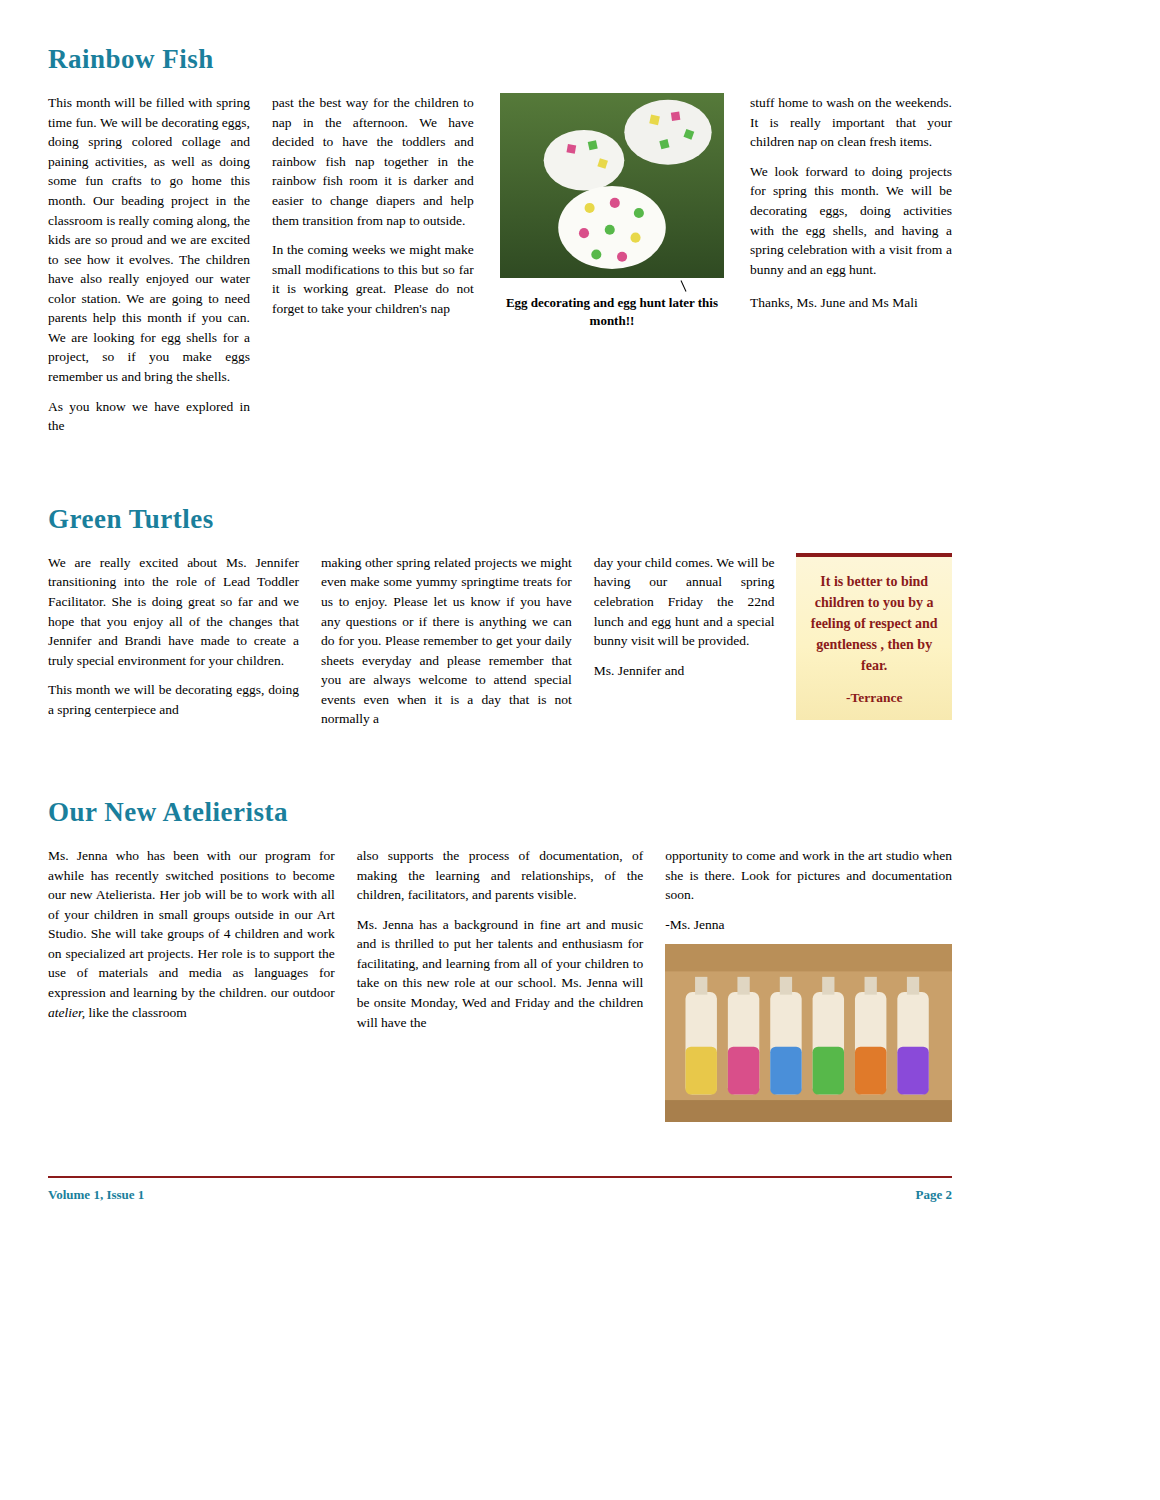Rainbow Fish
This month will be filled with spring time fun. We will be decorating eggs, doing spring colored collage and paining activities, as well as doing some fun crafts to go home this month. Our beading project in the classroom is really coming along, the kids are so proud and we are excited to see how it evolves. The children have also really enjoyed our water color station. We are going to need parents help this month if you can. We are looking for egg shells for a project, so if you make eggs remember us and bring the shells.
As you know we have explored in the
past the best way for the children to nap in the afternoon. We have decided to have the toddlers and rainbow fish nap together in the rainbow fish room it is darker and easier to change diapers and help them transition from nap to outside.
In the coming weeks we might make small modifications to this but so far it is working great. Please do not forget to take your children's nap
Egg decorating and egg hunt later this month!!
stuff home to wash on the weekends. It is really important that your children nap on clean fresh items.
We look forward to doing projects for spring this month. We will be decorating eggs, doing activities with the egg shells, and having a spring celebration with a visit from a bunny and an egg hunt.
Thanks, Ms. June and Ms Mali
Green Turtles
We are really excited about Ms. Jennifer transitioning into the role of Lead Toddler Facilitator. She is doing great so far and we hope that you enjoy all of the changes that Jennifer and Brandi have made to create a truly special environment for your children.
This month we will be decorating eggs, doing a spring centerpiece and
making other spring related projects we might even make some yummy springtime treats for us to enjoy. Please let us know if you have any questions or if there is anything we can do for you. Please remember to get your daily sheets everyday and please remember that you are always welcome to attend special events even when it is a day that is not normally a
day your child comes. We will be having our annual spring celebration Friday the 22nd lunch and egg hunt and a special bunny visit will be provided.
Ms. Jennifer and
It is better to bind children to you by a feeling of respect and gentleness , then by fear. -Terrance
Our New Atelierista
Ms. Jenna who has been with our program for awhile has recently switched positions to become our new Atelierista. Her job will be to work with all of your children in small groups outside in our Art Studio. She will take groups of 4 children and work on specialized art projects. Her role is to support the use of materials and media as languages for expression and learning by the children. our outdoor atelier, like the classroom
also supports the process of documentation, of making the learning and relationships, of the children, facilitators, and parents visible.
Ms. Jenna has a background in fine art and music and is thrilled to put her talents and enthusiasm for facilitating, and learning from all of your children to take on this new role at our school. Ms. Jenna will be onsite Monday, Wed and Friday and the children will have the
opportunity to come and work in the art studio when she is there. Look for pictures and documentation soon.
-Ms. Jenna
Volume 1, Issue 1 Page 2